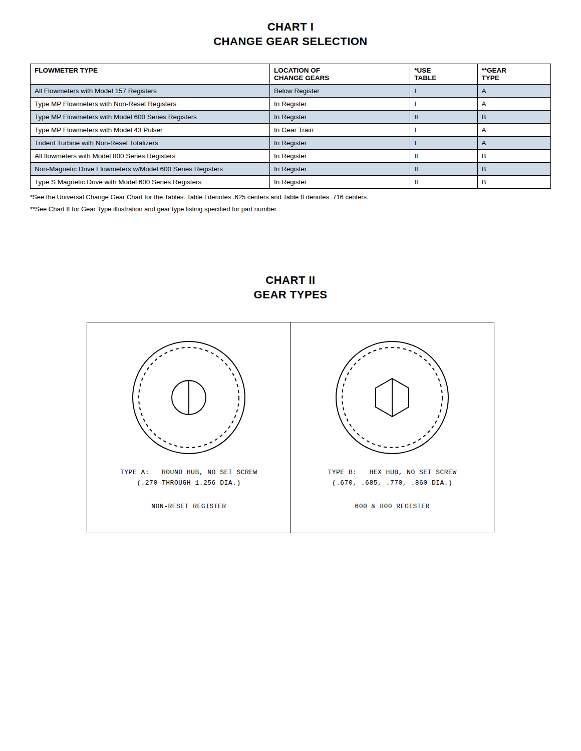CHART I
CHANGE GEAR SELECTION
| FLOWMETER TYPE | LOCATION OF CHANGE GEARS | *USE TABLE | **GEAR TYPE |
| --- | --- | --- | --- |
| All Flowmeters with Model 157 Registers | Below Register | I | A |
| Type MP Flowmeters with Non-Reset Registers | In Register | I | A |
| Type MP Flowmeters with Model 600 Series Registers | In Register | II | B |
| Type MP Flowmeters with Model 43 Pulser | In Gear Train | I | A |
| Trident Turbine with Non-Reset Totalizers | In Register | I | A |
| All flowmeters with Model 800 Series Registers | In Register | II | B |
| Non-Magnetic Drive Flowmeters w/Model 600 Series Registers | In Register | II | B |
| Type S Magnetic Drive with Model 600 Series Registers | In Register | II | B |
*See the Universal Change Gear Chart for the Tables. Table I denotes .625 centers and Table II denotes .716 centers.
**See Chart II for Gear Type illustration and gear type listing specified for part number.
CHART II
GEAR TYPES
TYPE A: ROUND HUB, NO SET SCREW (.270 THROUGH 1.256 DIA.)
NON-RESET REGISTER
TYPE B: HEX HUB, NO SET SCREW (.670, .685, .770, .860 DIA.)
600 & 800 REGISTER